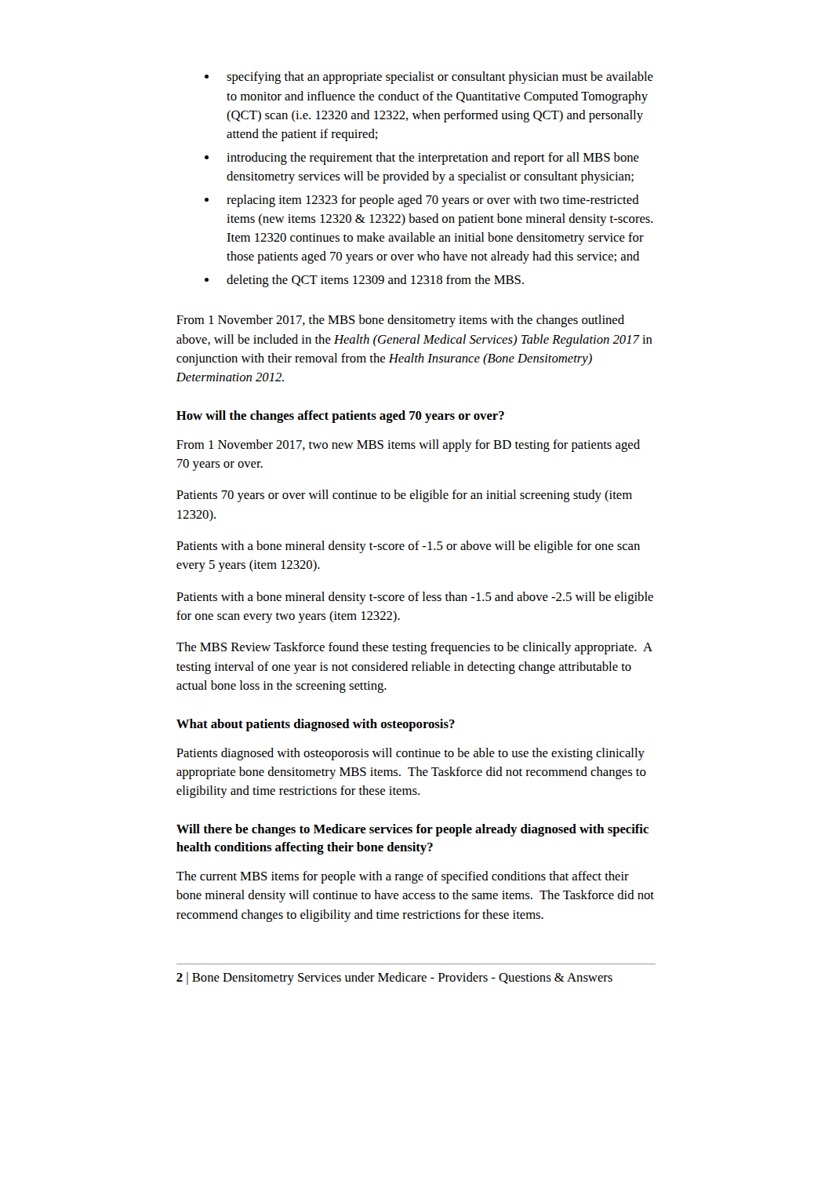specifying that an appropriate specialist or consultant physician must be available to monitor and influence the conduct of the Quantitative Computed Tomography (QCT) scan (i.e. 12320 and 12322, when performed using QCT) and personally attend the patient if required;
introducing the requirement that the interpretation and report for all MBS bone densitometry services will be provided by a specialist or consultant physician;
replacing item 12323 for people aged 70 years or over with two time-restricted items (new items 12320 & 12322) based on patient bone mineral density t-scores. Item 12320 continues to make available an initial bone densitometry service for those patients aged 70 years or over who have not already had this service; and
deleting the QCT items 12309 and 12318 from the MBS.
From 1 November 2017, the MBS bone densitometry items with the changes outlined above, will be included in the Health (General Medical Services) Table Regulation 2017 in conjunction with their removal from the Health Insurance (Bone Densitometry) Determination 2012.
How will the changes affect patients aged 70 years or over?
From 1 November 2017, two new MBS items will apply for BD testing for patients aged 70 years or over.
Patients 70 years or over will continue to be eligible for an initial screening study (item 12320).
Patients with a bone mineral density t-score of -1.5 or above will be eligible for one scan every 5 years (item 12320).
Patients with a bone mineral density t-score of less than -1.5 and above -2.5 will be eligible for one scan every two years (item 12322).
The MBS Review Taskforce found these testing frequencies to be clinically appropriate. A testing interval of one year is not considered reliable in detecting change attributable to actual bone loss in the screening setting.
What about patients diagnosed with osteoporosis?
Patients diagnosed with osteoporosis will continue to be able to use the existing clinically appropriate bone densitometry MBS items. The Taskforce did not recommend changes to eligibility and time restrictions for these items.
Will there be changes to Medicare services for people already diagnosed with specific health conditions affecting their bone density?
The current MBS items for people with a range of specified conditions that affect their bone mineral density will continue to have access to the same items. The Taskforce did not recommend changes to eligibility and time restrictions for these items.
2 | Bone Densitometry Services under Medicare - Providers - Questions & Answers